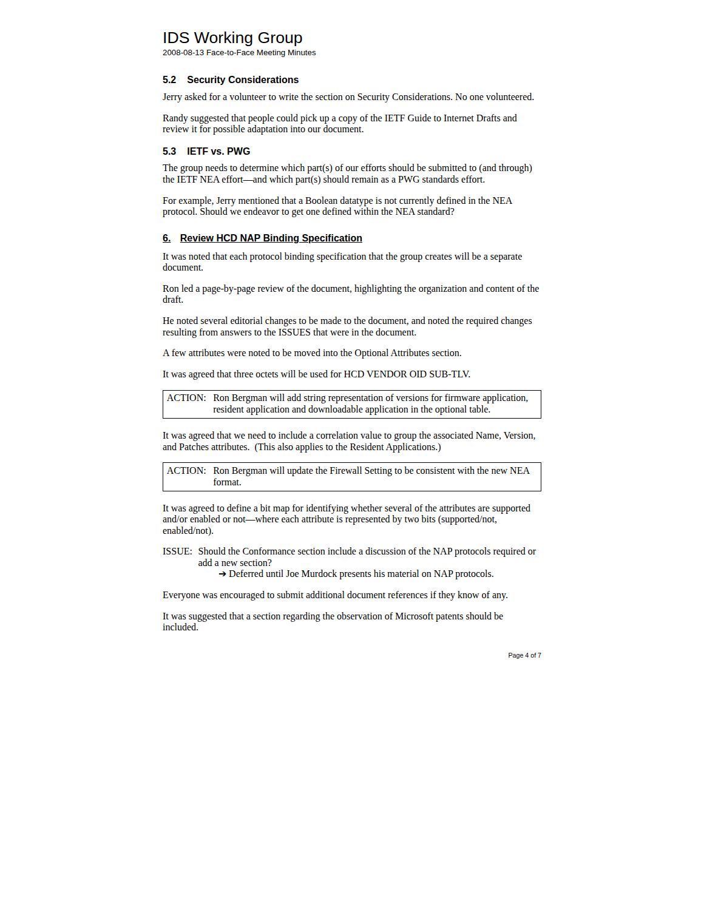IDS Working Group
2008-08-13 Face-to-Face Meeting Minutes
5.2 Security Considerations
Jerry asked for a volunteer to write the section on Security Considerations. No one volunteered.
Randy suggested that people could pick up a copy of the IETF Guide to Internet Drafts and review it for possible adaptation into our document.
5.3 IETF vs. PWG
The group needs to determine which part(s) of our efforts should be submitted to (and through) the IETF NEA effort—and which part(s) should remain as a PWG standards effort.
For example, Jerry mentioned that a Boolean datatype is not currently defined in the NEA protocol. Should we endeavor to get one defined within the NEA standard?
6. Review HCD NAP Binding Specification
It was noted that each protocol binding specification that the group creates will be a separate document.
Ron led a page-by-page review of the document, highlighting the organization and content of the draft.
He noted several editorial changes to be made to the document, and noted the required changes resulting from answers to the ISSUES that were in the document.
A few attributes were noted to be moved into the Optional Attributes section.
It was agreed that three octets will be used for HCD VENDOR OID SUB-TLV.
ACTION: Ron Bergman will add string representation of versions for firmware application, resident application and downloadable application in the optional table.
It was agreed that we need to include a correlation value to group the associated Name, Version, and Patches attributes. (This also applies to the Resident Applications.)
ACTION: Ron Bergman will update the Firewall Setting to be consistent with the new NEA format.
It was agreed to define a bit map for identifying whether several of the attributes are supported and/or enabled or not—where each attribute is represented by two bits (supported/not, enabled/not).
ISSUE: Should the Conformance section include a discussion of the NAP protocols required or add a new section?
➔ Deferred until Joe Murdock presents his material on NAP protocols.
Everyone was encouraged to submit additional document references if they know of any.
It was suggested that a section regarding the observation of Microsoft patents should be included.
Page 4 of 7